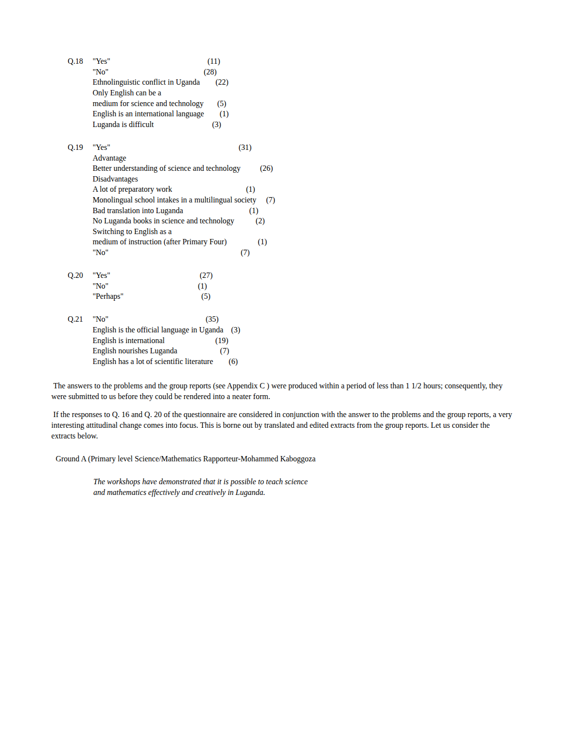Q.18
"Yes" (11)
"No" (28)
Ethnolinguistic conflict in Uganda (22)
Only English can be a
medium for science and technology (5)
English is an international language (1)
Luganda is difficult (3)
Q.19
"Yes" (31)
Advantage
Better understanding of science and technology (26)
Disadvantages
A lot of preparatory work (1)
Monolingual school intakes in a multilingual society (7)
Bad translation into Luganda (1)
No Luganda books in science and technology (2)
Switching to English as a
medium of instruction (after Primary Four) (1)
"No" (7)
Q.20
"Yes" (27)
"No" (1)
"Perhaps" (5)
Q.21
"No" (35)
English is the official language in Uganda (3)
English is international (19)
English nourishes Luganda (7)
English has a lot of scientific literature (6)
The answers to the problems and the group reports (see Appendix C ) were produced within a period of less than 1 1/2 hours; consequently, they were submitted to us before they could be rendered into a neater form.
If the responses to Q. 16 and Q. 20 of the questionnaire are considered in conjunction with the answer to the problems and the group reports, a very interesting attitudinal change comes into focus. This is borne out by translated and edited extracts from the group reports. Let us consider the extracts below.
Ground A (Primary level Science/Mathematics Rapporteur-Mohammed Kaboggoza
The workshops have demonstrated that it is possible to teach science and mathematics effectively and creatively in Luganda.